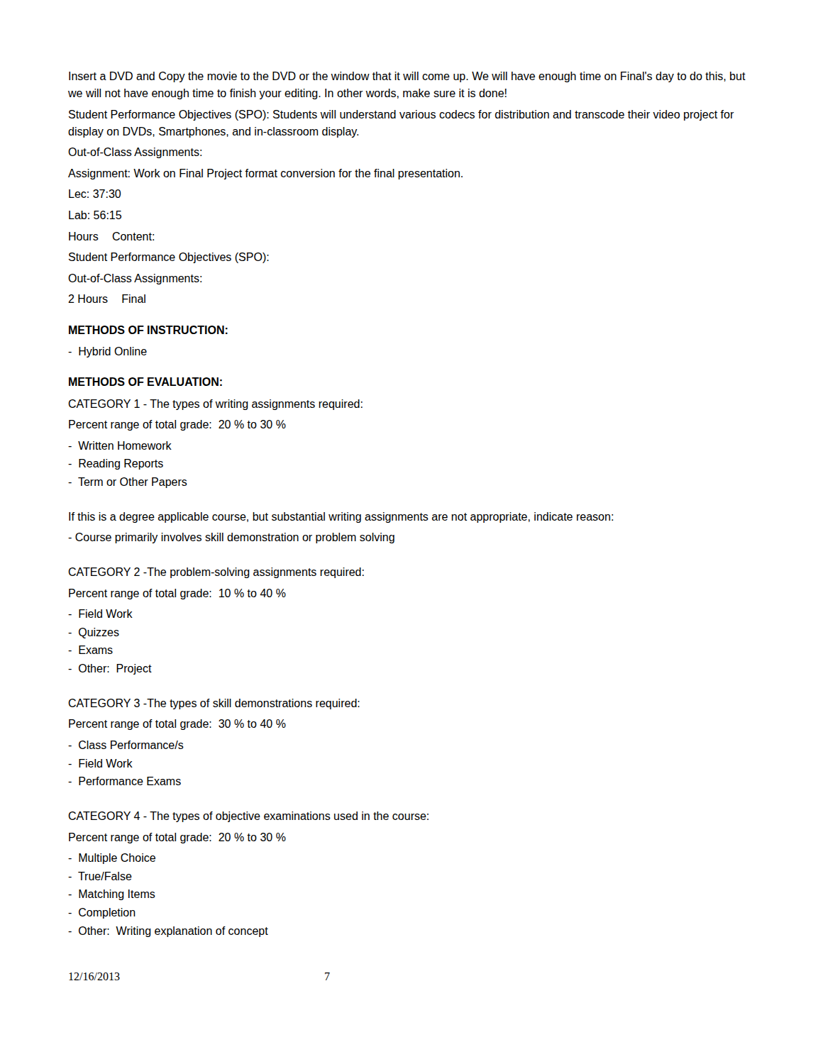Insert a DVD and Copy the movie to the DVD or the window that it will come up. We will have enough time on Final's day to do this, but we will not have enough time to finish your editing. In other words, make sure it is done!
Student Performance Objectives (SPO): Students will understand various codecs for distribution and transcode their video project for display on DVDs, Smartphones, and in-classroom display.
Out-of-Class Assignments:
Assignment: Work on Final Project format conversion for the final presentation.
Lec: 37:30
Lab: 56:15
Hours Content:
Student Performance Objectives (SPO):
Out-of-Class Assignments:
2 Hours Final
METHODS OF INSTRUCTION:
Hybrid Online
METHODS OF EVALUATION:
CATEGORY 1 - The types of writing assignments required:
Percent range of total grade: 20 % to 30 %
Written Homework
Reading Reports
Term or Other Papers
If this is a degree applicable course, but substantial writing assignments are not appropriate, indicate reason:
- Course primarily involves skill demonstration or problem solving
CATEGORY 2 -The problem-solving assignments required:
Percent range of total grade: 10 % to 40 %
Field Work
Quizzes
Exams
Other: Project
CATEGORY 3 -The types of skill demonstrations required:
Percent range of total grade: 30 % to 40 %
Class Performance/s
Field Work
Performance Exams
CATEGORY 4 - The types of objective examinations used in the course:
Percent range of total grade: 20 % to 30 %
Multiple Choice
True/False
Matching Items
Completion
Other: Writing explanation of concept
12/16/20137